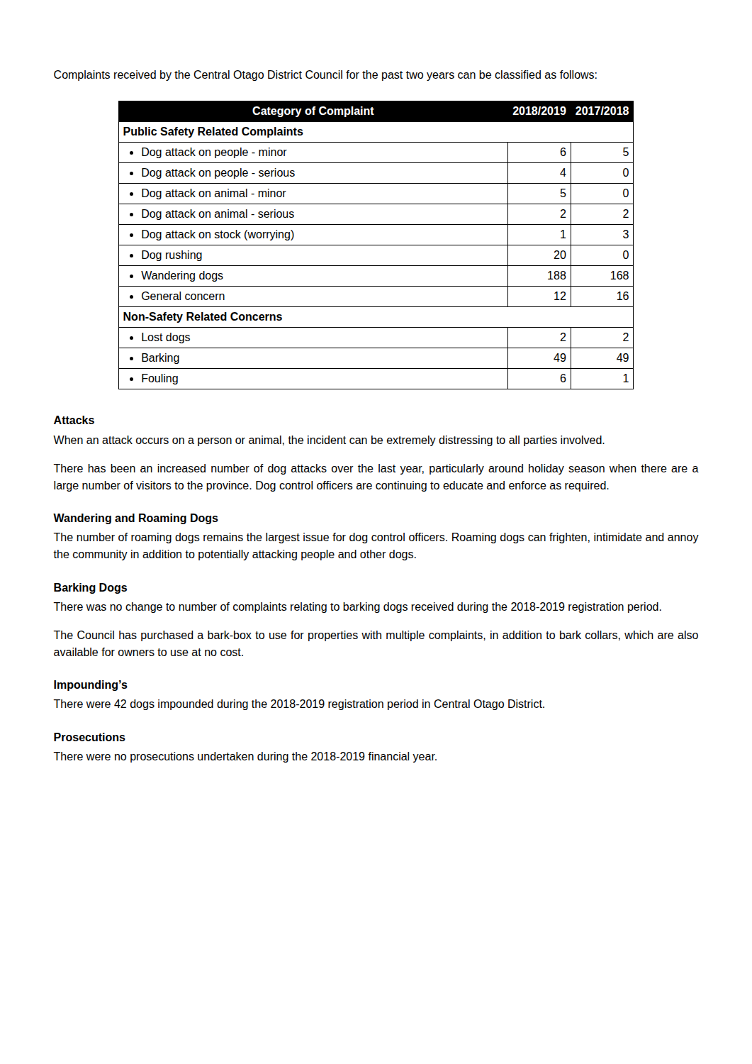Complaints received by the Central Otago District Council for the past two years can be classified as follows:
| Category of Complaint | 2018/2019 | 2017/2018 |
| --- | --- | --- |
| Public Safety Related Complaints |
| Dog attack on people - minor | 6 | 5 |
| Dog attack on people - serious | 4 | 0 |
| Dog attack on animal - minor | 5 | 0 |
| Dog attack on animal - serious | 2 | 2 |
| Dog attack on stock (worrying) | 1 | 3 |
| Dog rushing | 20 | 0 |
| Wandering dogs | 188 | 168 |
| General concern | 12 | 16 |
| Non-Safety Related Concerns |
| Lost dogs | 2 | 2 |
| Barking | 49 | 49 |
| Fouling | 6 | 1 |
Attacks
When an attack occurs on a person or animal, the incident can be extremely distressing to all parties involved.
There has been an increased number of dog attacks over the last year, particularly around holiday season when there are a large number of visitors to the province. Dog control officers are continuing to educate and enforce as required.
Wandering and Roaming Dogs
The number of roaming dogs remains the largest issue for dog control officers. Roaming dogs can frighten, intimidate and annoy the community in addition to potentially attacking people and other dogs.
Barking Dogs
There was no change to number of complaints relating to barking dogs received during the 2018-2019 registration period.
The Council has purchased a bark-box to use for properties with multiple complaints, in addition to bark collars, which are also available for owners to use at no cost.
Impounding’s
There were 42 dogs impounded during the 2018-2019 registration period in Central Otago District.
Prosecutions
There were no prosecutions undertaken during the 2018-2019 financial year.